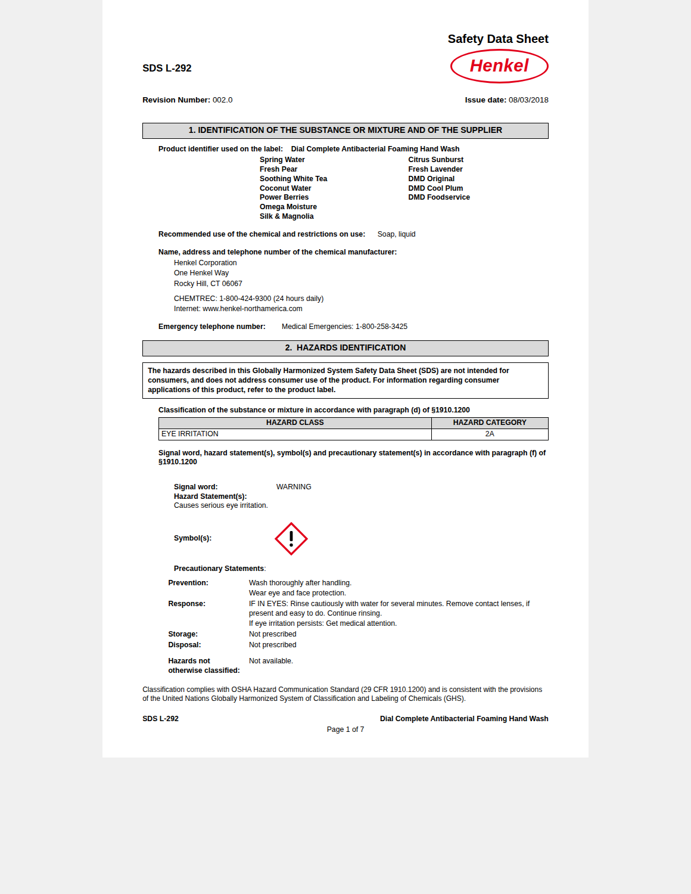Safety Data Sheet
Henkel
SDS L-292
Revision Number: 002.0
Issue date: 08/03/2018
1. IDENTIFICATION OF THE SUBSTANCE OR MIXTURE AND OF THE SUPPLIER
Product identifier used on the label: Dial Complete Antibacterial Foaming Hand Wash
Spring Water
Citrus Sunburst
Fresh Pear
Fresh Lavender
Soothing White Tea
DMD Original
Coconut Water
DMD Cool Plum
Power Berries
DMD Foodservice
Omega Moisture
Silk & Magnolia
Recommended use of the chemical and restrictions on use: Soap, liquid
Name, address and telephone number of the chemical manufacturer:
Henkel Corporation
One Henkel Way
Rocky Hill, CT 06067
CHEMTREC: 1-800-424-9300 (24 hours daily)
Internet: www.henkel-northamerica.com
Emergency telephone number: Medical Emergencies: 1-800-258-3425
2. HAZARDS IDENTIFICATION
The hazards described in this Globally Harmonized System Safety Data Sheet (SDS) are not intended for consumers, and does not address consumer use of the product. For information regarding consumer applications of this product, refer to the product label.
Classification of the substance or mixture in accordance with paragraph (d) of §1910.1200
| HAZARD CLASS | HAZARD CATEGORY |
| --- | --- |
| EYE IRRITATION | 2A |
Signal word, hazard statement(s), symbol(s) and precautionary statement(s) in accordance with paragraph (f) of §1910.1200
Signal word:
WARNING
Hazard Statement(s):
Causes serious eye irritation.
Symbol(s):
Precautionary Statements:
Prevention:
Wash thoroughly after handling.
Wear eye and face protection.
Response:
IF IN EYES: Rinse cautiously with water for several minutes. Remove contact lenses, if present and easy to do. Continue rinsing.
If eye irritation persists: Get medical attention.
Storage:
Not prescribed
Disposal:
Not prescribed
Hazards not otherwise classified:
Not available.
Classification complies with OSHA Hazard Communication Standard (29 CFR 1910.1200) and is consistent with the provisions of the United Nations Globally Harmonized System of Classification and Labeling of Chemicals (GHS).
SDS L-292
Dial Complete Antibacterial Foaming Hand Wash
Page 1 of 7